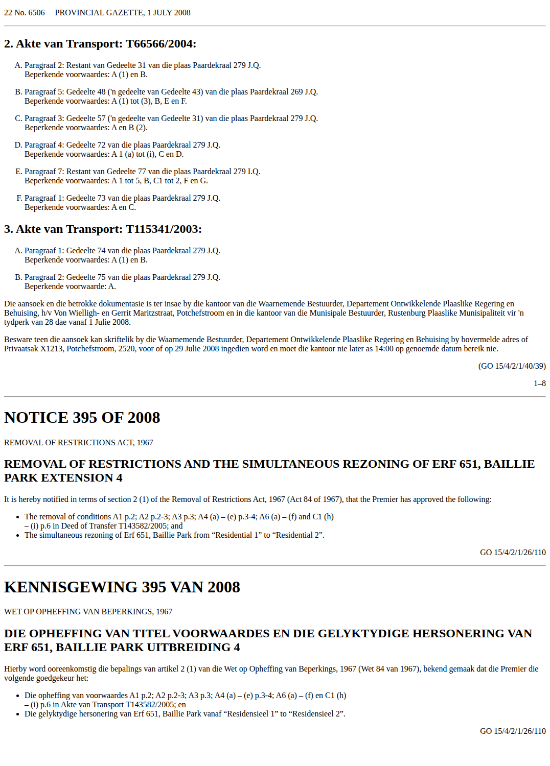22 No. 6506 PROVINCIAL GAZETTE, 1 JULY 2008
2. Akte van Transport: T66566/2004:
Paragraaf 2: Restant van Gedeelte 31 van die plaas Paardekraal 279 J.Q.
Beperkende voorwaardes: A (1) en B.
Paragraaf 5: Gedeelte 48 ('n gedeelte van Gedeelte 43) van die plaas Paardekraal 269 J.Q.
Beperkende voorwaardes: A (1) tot (3), B, E en F.
Paragraaf 3: Gedeelte 57 ('n gedeelte van Gedeelte 31) van die plaas Paardekraal 279 J.Q.
Beperkende voorwaardes: A en B (2).
Paragraaf 4: Gedeelte 72 van die plaas Paardekraal 279 J.Q.
Beperkende voorwaardes: A 1 (a) tot (i), C en D.
Paragraaf 7: Restant van Gedeelte 77 van die plaas Paardekraal 279 I.Q.
Beperkende voorwaardes: A 1 tot 5, B, C1 tot 2, F en G.
Paragraaf 1: Gedeelte 73 van die plaas Paardekraal 279 J.Q.
Beperkende voorwaardes: A en C.
3. Akte van Transport: T115341/2003:
Paragraaf 1: Gedeelte 74 van die plaas Paardekraal 279 J.Q.
Beperkende voorwaardes: A (1) en B.
Paragraaf 2: Gedeelte 75 van die plaas Paardekraal 279 J.Q.
Beperkende voorwaarde: A.
Die aansoek en die betrokke dokumentasie is ter insae by die kantoor van die Waarnemende Bestuurder, Departement Ontwikkelende Plaaslike Regering en Behuising, h/v Von Wielligh- en Gerrit Maritzstraat, Potchefstroom en in die kantoor van die Munisipale Bestuurder, Rustenburg Plaaslike Munisipaliteit vir 'n tydperk van 28 dae vanaf 1 Julie 2008.
Besware teen die aansoek kan skriftelik by die Waarnemende Bestuurder, Departement Ontwikkelende Plaaslike Regering en Behuising by bovermelde adres of Privaatsak X1213, Potchefstroom, 2520, voor of op 29 Julie 2008 ingedien word en moet die kantoor nie later as 14:00 op genoemde datum bereik nie.
(GO 15/4/2/1/40/39)
1–8
NOTICE 395 OF 2008
REMOVAL OF RESTRICTIONS ACT, 1967
REMOVAL OF RESTRICTIONS AND THE SIMULTANEOUS REZONING OF ERF 651, BAILLIE PARK EXTENSION 4
It is hereby notified in terms of section 2 (1) of the Removal of Restrictions Act, 1967 (Act 84 of 1967), that the Premier has approved the following:
The removal of conditions A1 p.2; A2 p.2-3; A3 p.3; A4 (a) – (e) p.3-4; A6 (a) – (f) and C1 (h)
– (i) p.6 in Deed of Transfer T143582/2005; and
The simultaneous rezoning of Erf 651, Baillie Park from “Residential 1” to “Residential 2”.
GO 15/4/2/1/26/110
KENNISGEWING 395 VAN 2008
WET OP OPHEFFING VAN BEPERKINGS, 1967
DIE OPHEFFING VAN TITEL VOORWAARDES EN DIE GELYKTYDIGE HERSONERING VAN ERF 651, BAILLIE PARK UITBREIDING 4
Hierby word ooreenkomstig die bepalings van artikel 2 (1) van die Wet op Opheffing van Beperkings, 1967 (Wet 84 van 1967), bekend gemaak dat die Premier die volgende goedgekeur het:
Die opheffing van voorwaardes A1 p.2; A2 p.2-3; A3 p.3; A4 (a) – (e) p.3-4; A6 (a) – (f) en C1 (h)
– (i) p.6 in Akte van Transport T143582/2005; en
Die gelyktydige hersonering van Erf 651, Baillie Park vanaf “Residensieel 1” to “Residensieel 2”.
GO 15/4/2/1/26/110